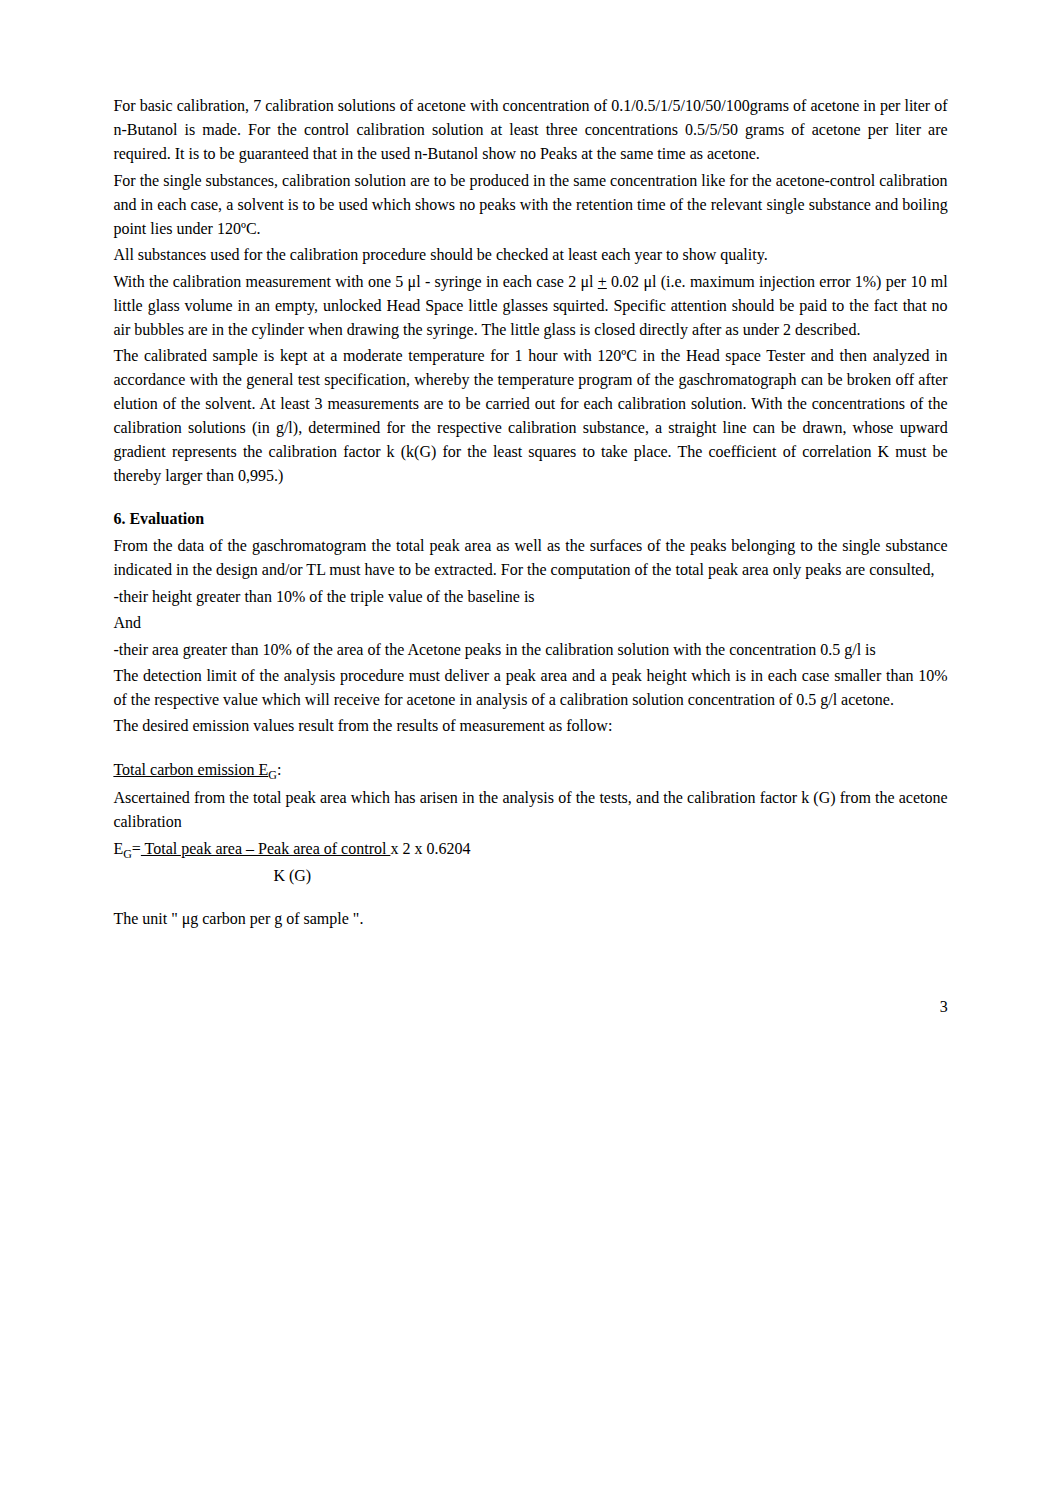For basic calibration, 7 calibration solutions of acetone with concentration of 0.1/0.5/1/5/10/50/100grams of acetone in per liter of n-Butanol is made. For the control calibration solution at least three concentrations 0.5/5/50 grams of acetone per liter are required. It is to be guaranteed that in the used n-Butanol show no Peaks at the same time as acetone.
For the single substances, calibration solution are to be produced in the same concentration like for the acetone-control calibration and in each case, a solvent is to be used which shows no peaks with the retention time of the relevant single substance and boiling point lies under 120ºC.
All substances used for the calibration procedure should be checked at least each year to show quality.
With the calibration measurement with one 5 μl - syringe in each case 2 μl + 0.02 μl (i.e. maximum injection error 1%) per 10 ml little glass volume in an empty, unlocked Head Space little glasses squirted. Specific attention should be paid to the fact that no air bubbles are in the cylinder when drawing the syringe. The little glass is closed directly after as under 2 described.
The calibrated sample is kept at a moderate temperature for 1 hour with 120ºC in the Head space Tester and then analyzed in accordance with the general test specification, whereby the temperature program of the gaschromatograph can be broken off after elution of the solvent. At least 3 measurements are to be carried out for each calibration solution. With the concentrations of the calibration solutions (in g/l), determined for the respective calibration substance, a straight line can be drawn, whose upward gradient represents the calibration factor k (k(G) for the least squares to take place. The coefficient of correlation K must be thereby larger than 0,995.)
6. Evaluation
From the data of the gaschromatogram the total peak area as well as the surfaces of the peaks belonging to the single substance indicated in the design and/or TL must have to be extracted. For the computation of the total peak area only peaks are consulted,
-their height greater than 10% of the triple value of the baseline is
And
-their area greater than 10% of the area of the Acetone peaks in the calibration solution with the concentration 0.5 g/l is
The detection limit of the analysis procedure must deliver a peak area and a peak height which is in each case smaller than 10% of the respective value which will receive for acetone in analysis of a calibration solution concentration of 0.5 g/l acetone.
The desired emission values result from the results of measurement as follow:
Total carbon emission EG:
Ascertained from the total peak area which has arisen in the analysis of the tests, and the calibration factor k (G) from the acetone calibration
EG= Total peak area – Peak area of control x 2 x 0.6204 K (G)
The unit " μg carbon per g of sample ".
3